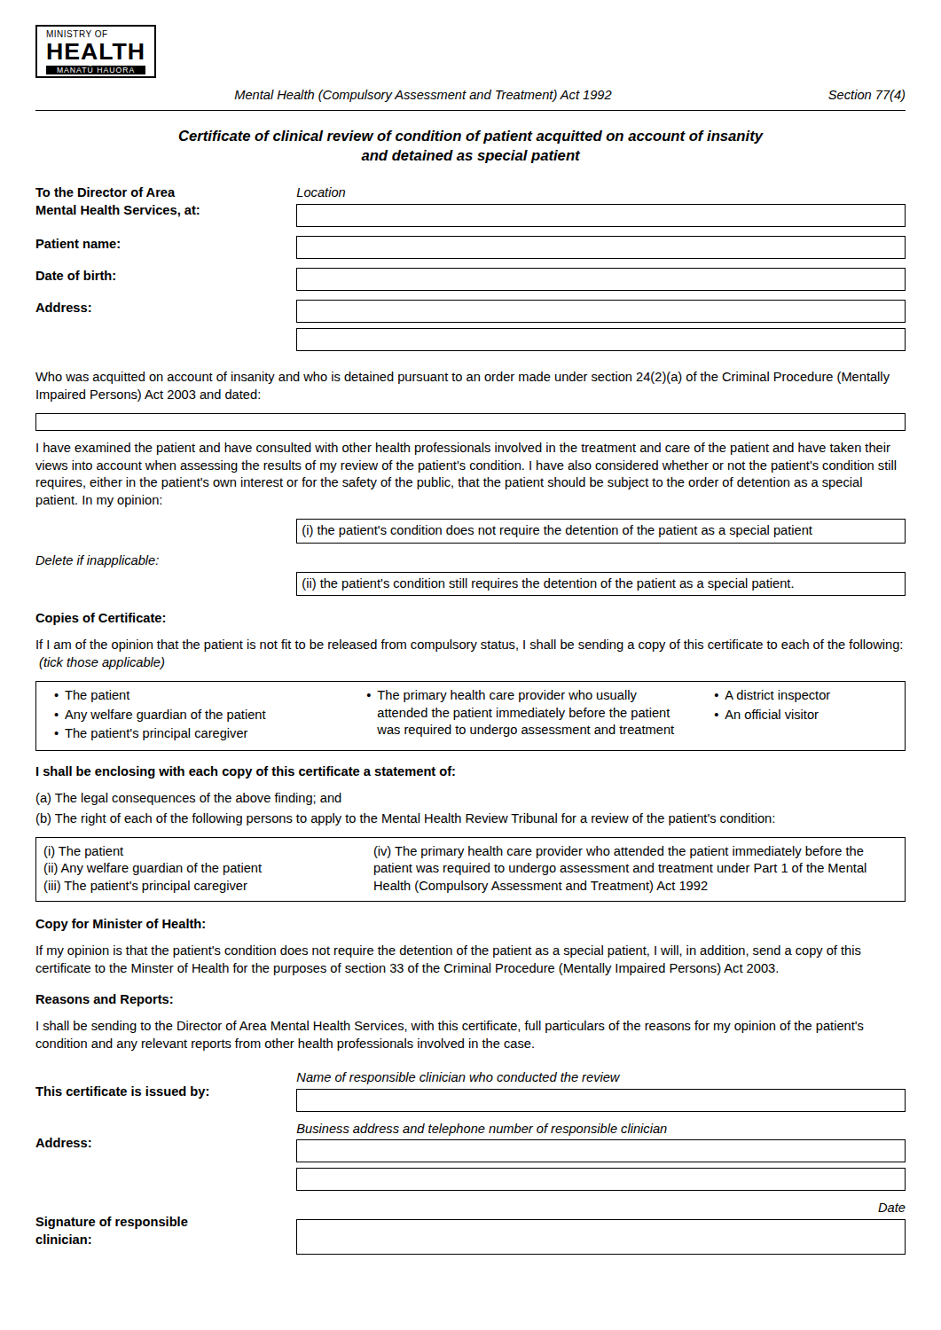MINISTRY OF HEALTH MANATŪ HAUORA
Mental Health (Compulsory Assessment and Treatment) Act 1992
Section 77(4)
Certificate of clinical review of condition of patient acquitted on account of insanity
and detained as special patient
| To the Director of Area Mental Health Services, at: | Location |
| Patient name: | |
| Date of birth: | |
| Address: | |
Who was acquitted on account of insanity and who is detained pursuant to an order made under section 24(2)(a) of the Criminal Procedure (Mentally Impaired Persons) Act 2003 and dated:
I have examined the patient and have consulted with other health professionals involved in the treatment and care of the patient and have taken their views into account when assessing the results of my review of the patient's condition. I have also considered whether or not the patient's condition still requires, either in the patient's own interest or for the safety of the public, that the patient should be subject to the order of detention as a special patient. In my opinion:
(i) the patient's condition does not require the detention of the patient as a special patient
Delete if inapplicable:
(ii) the patient's condition still requires the detention of the patient as a special patient.
Copies of Certificate:
If I am of the opinion that the patient is not fit to be released from compulsory status, I shall be sending a copy of this certificate to each of the following: (tick those applicable)
| The patient Any welfare guardian of the patient The patient's principal caregiver | The primary health care provider who usually attended the patient immediately before the patient was required to undergo assessment and treatment | A district inspector An official visitor |
I shall be enclosing with each copy of this certificate a statement of:
(a) The legal consequences of the above finding; and
(b) The right of each of the following persons to apply to the Mental Health Review Tribunal for a review of the patient's condition:
| (i) The patient (ii) Any welfare guardian of the patient (iii) The patient's principal caregiver | (iv) The primary health care provider who attended the patient immediately before the patient was required to undergo assessment and treatment under Part 1 of the Mental Health (Compulsory Assessment and Treatment) Act 1992 |
Copy for Minister of Health:
If my opinion is that the patient's condition does not require the detention of the patient as a special patient, I will, in addition, send a copy of this certificate to the Minster of Health for the purposes of section 33 of the Criminal Procedure (Mentally Impaired Persons) Act 2003.
Reasons and Reports:
I shall be sending to the Director of Area Mental Health Services, with this certificate, full particulars of the reasons for my opinion of the patient's condition and any relevant reports from other health professionals involved in the case.
| This certificate is issued by: | Name of responsible clinician who conducted the review |
| Address: | Business address and telephone number of responsible clinician |
| Signature of responsible clinician: | Date |